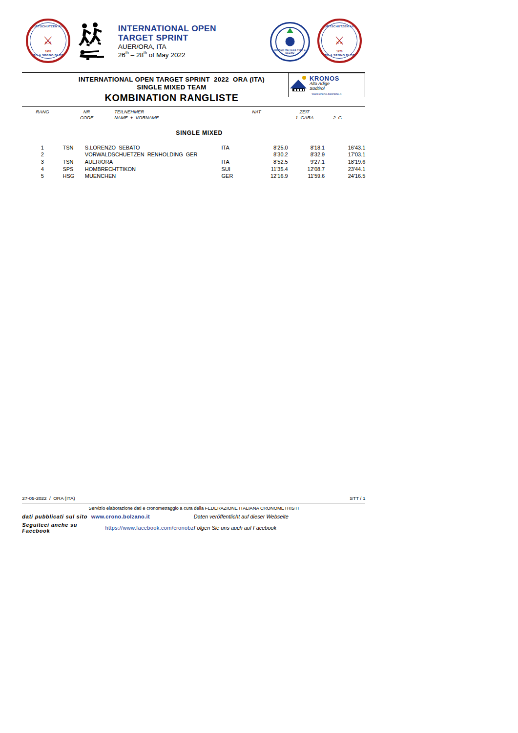SPORTSCHÜTZEN AUER
⚔
1976
TIRO A SEGNO DI ORA
INTERNATIONAL OPEN
TARGET SPRINT
AUER/ORA, ITA
26th – 28th of May 2022
UNIONE ITALIANA TIRO A SEGNO
SPORTSCHÜTZEN AUER
⚔
1976
TIRO A SEGNO DI ORA
INTERNATIONAL OPEN TARGET SPRINT 2022 ORA (ITA)
SINGLE MIXED TEAM
KOMBINATION RANGLISTE
KRONOS
Alto Adige
Südtirol
www.crono.bolzano.it
RANG
NR
CODE
TEILNEHMER
NAME + VORNAME
NAT
ZEIT
1 GARA
2 G
SINGLE MIXED
| 1 | TSN | S.LORENZO SEBATO | ITA | 8'25.0 | 8'18.1 | 16'43.1 |
| 2 | | VORWALDSCHUETZEN RENHOLDING GER | | 8'30.2 | 8'32.9 | 17'03.1 |
| 3 | TSN | AUER/ORA | ITA | 8'52.5 | 9'27.1 | 18'19.6 |
| 4 | SPS | HOMBRECHTTIKON | SUI | 11'35.4 | 12'08.7 | 23'44.1 |
| 5 | HSG | MUENCHEN | GER | 12'16.9 | 11'59.6 | 24'16.5 |
27-05-2022 / ORA (ITA)
STT / 1
Servizio elaborazione dati e cronometraggio a cura della FEDERAZIONE ITALIANA CRONOMETRISTI
dati pubblicati sul sito www.crono.bolzano.it
Daten veröffentlicht auf dieser Webseite
Seguiteci anche su Facebook https://www.facebook.com/cronobz
Folgen Sie uns auch auf Facebook